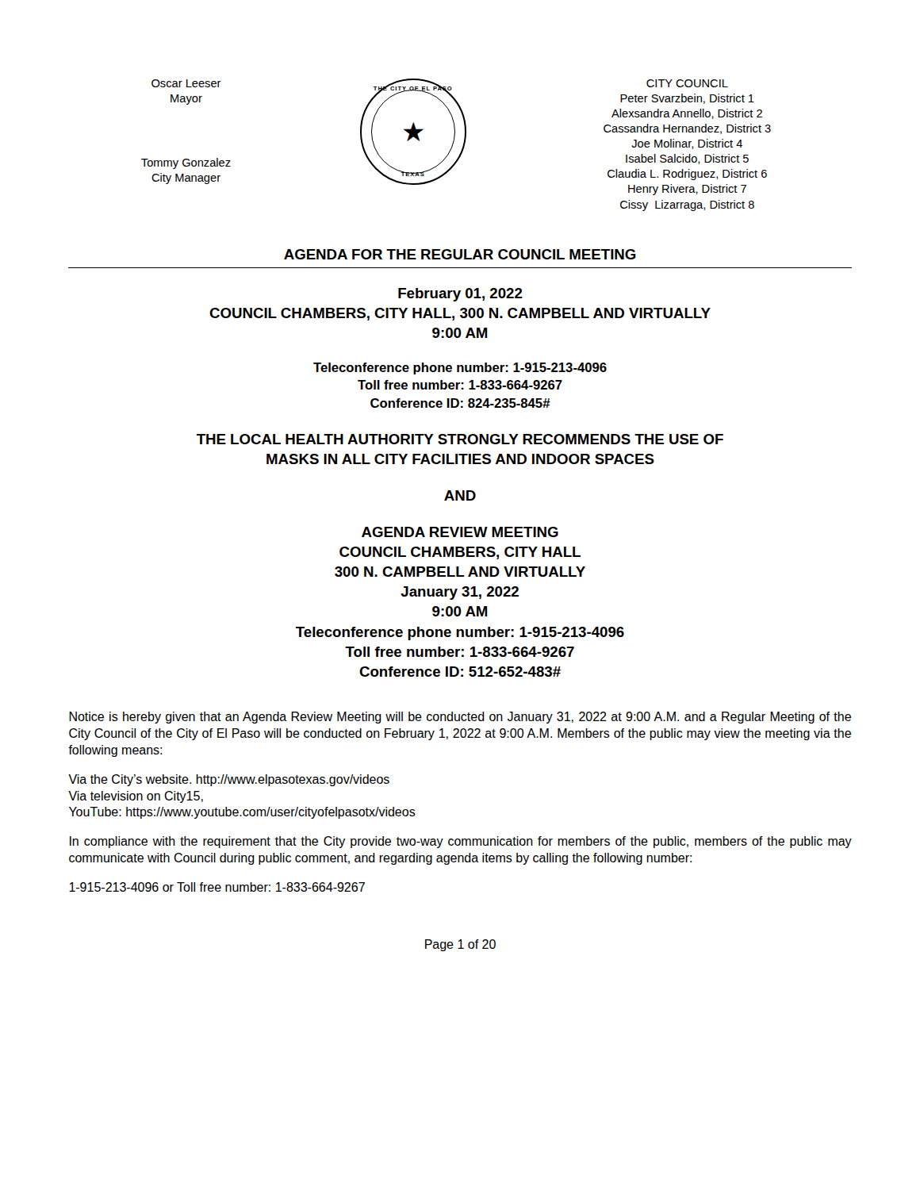Oscar Leeser
Mayor
Tommy Gonzalez
City Manager
THE CITY OF EL PASO
★
TEXAS
CITY COUNCIL
Peter Svarzbein, District 1
Alexsandra Annello, District 2
Cassandra Hernandez, District 3
Joe Molinar, District 4
Isabel Salcido, District 5
Claudia L. Rodriguez, District 6
Henry Rivera, District 7
Cissy Lizarraga, District 8
AGENDA FOR THE REGULAR COUNCIL MEETING
February 01, 2022
COUNCIL CHAMBERS, CITY HALL, 300 N. CAMPBELL AND VIRTUALLY
9:00 AM
Teleconference phone number: 1-915-213-4096
Toll free number: 1-833-664-9267
Conference ID: 824-235-845#
THE LOCAL HEALTH AUTHORITY STRONGLY RECOMMENDS THE USE OF
MASKS IN ALL CITY FACILITIES AND INDOOR SPACES
AND
AGENDA REVIEW MEETING
COUNCIL CHAMBERS, CITY HALL
300 N. CAMPBELL AND VIRTUALLY
January 31, 2022
9:00 AM
Teleconference phone number: 1-915-213-4096
Toll free number: 1-833-664-9267
Conference ID: 512-652-483#
Notice is hereby given that an Agenda Review Meeting will be conducted on January 31, 2022 at 9:00 A.M. and a Regular Meeting of the City Council of the City of El Paso will be conducted on February 1, 2022 at 9:00 A.M. Members of the public may view the meeting via the following means:
Via the City’s website. http://www.elpasotexas.gov/videos
Via television on City15,
YouTube: https://www.youtube.com/user/cityofelpasotx/videos
In compliance with the requirement that the City provide two-way communication for members of the public, members of the public may communicate with Council during public comment, and regarding agenda items by calling the following number:
1-915-213-4096 or Toll free number: 1-833-664-9267
Page 1 of 20